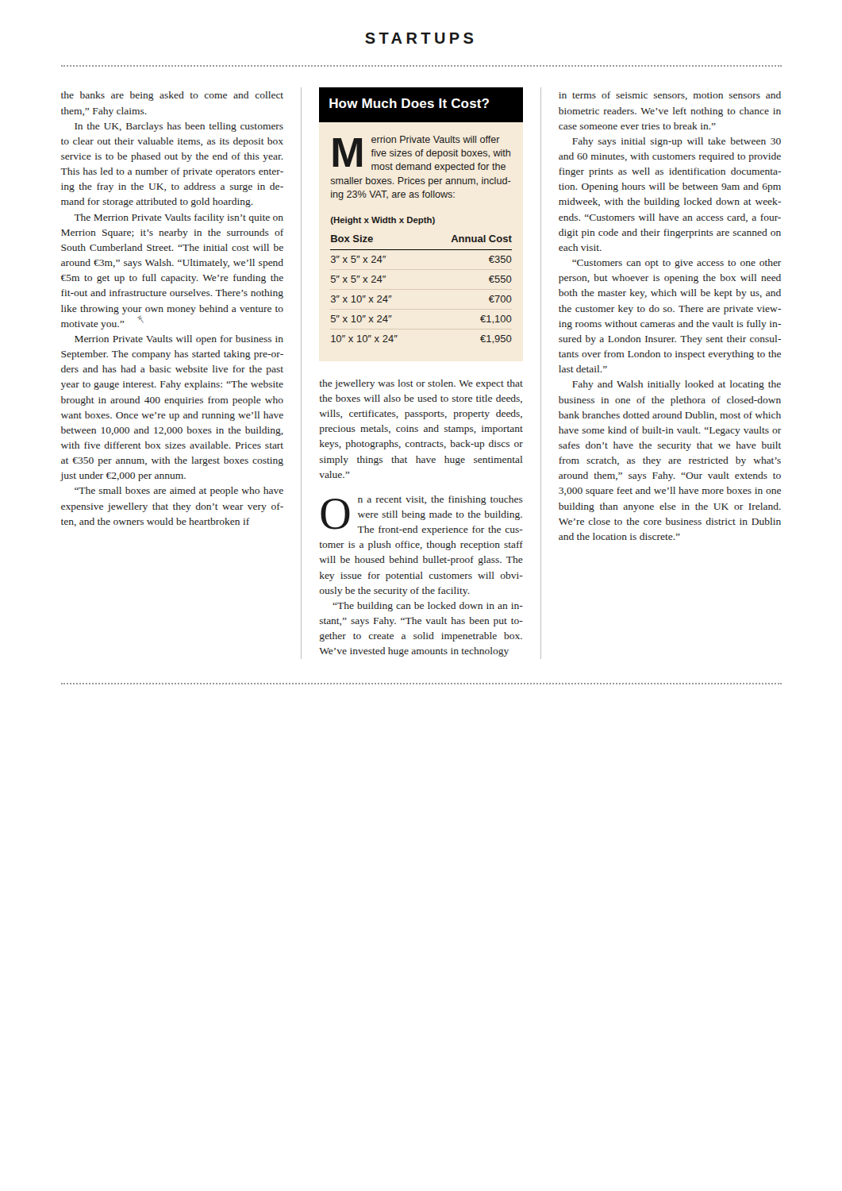Startups
the banks are being asked to come and collect them,” Fahy claims.
In the UK, Barclays has been telling customers to clear out their valuable items, as its deposit box service is to be phased out by the end of this year. This has led to a number of private operators entering the fray in the UK, to address a surge in demand for storage attributed to gold hoarding.
The Merrion Private Vaults facility isn’t quite on Merrion Square; it’s nearby in the surrounds of South Cumberland Street. “The initial cost will be around €3m,” says Walsh. “Ultimately, we’ll spend €5m to get up to full capacity. We’re funding the fit-out and infrastructure ourselves. There’s nothing like throwing your own money behind a venture to motivate you.” ⤒
Merrion Private Vaults will open for business in September. The company has started taking pre-orders and has had a basic website live for the past year to gauge interest. Fahy explains: “The website brought in around 400 enquiries from people who want boxes. Once we’re up and running we’ll have between 10,000 and 12,000 boxes in the building, with five different box sizes available. Prices start at €350 per annum, with the largest boxes costing just under €2,000 per annum.
“The small boxes are aimed at people who have expensive jewellery that they don’t wear very often, and the owners would be heartbroken if
How Much Does It Cost?
Merrion Private Vaults will offer five sizes of deposit boxes, with most demand expected for the smaller boxes. Prices per annum, including 23% VAT, are as follows:
(Height x Width x Depth)
| Box Size | Annual Cost |
| --- | --- |
| 3″ x 5″ x 24″ | €350 |
| 5″ x 5″ x 24″ | €550 |
| 3″ x 10″ x 24″ | €700 |
| 5″ x 10″ x 24″ | €1,100 |
| 10″ x 10″ x 24″ | €1,950 |
the jewellery was lost or stolen. We expect that the boxes will also be used to store title deeds, wills, certificates, passports, property deeds, precious metals, coins and stamps, important keys, photographs, contracts, back-up discs or simply things that have huge sentimental value.”
On a recent visit, the finishing touches were still being made to the building. The front-end experience for the customer is a plush office, though reception staff will be housed behind bullet-proof glass. The key issue for potential customers will obviously be the security of the facility.
“The building can be locked down in an instant,” says Fahy. “The vault has been put together to create a solid impenetrable box. We’ve invested huge amounts in technology
in terms of seismic sensors, motion sensors and biometric readers. We’ve left nothing to chance in case someone ever tries to break in.”
Fahy says initial sign-up will take between 30 and 60 minutes, with customers required to provide finger prints as well as identification documentation. Opening hours will be between 9am and 6pm midweek, with the building locked down at weekends. “Customers will have an access card, a four-digit pin code and their fingerprints are scanned on each visit.
“Customers can opt to give access to one other person, but whoever is opening the box will need both the master key, which will be kept by us, and the customer key to do so. There are private viewing rooms without cameras and the vault is fully insured by a London Insurer. They sent their consultants over from London to inspect everything to the last detail.”
Fahy and Walsh initially looked at locating the business in one of the plethora of closed-down bank branches dotted around Dublin, most of which have some kind of built-in vault. “Legacy vaults or safes don’t have the security that we have built from scratch, as they are restricted by what’s around them,” says Fahy. “Our vault extends to 3,000 square feet and we’ll have more boxes in one building than anyone else in the UK or Ireland. We’re close to the core business district in Dublin and the location is discrete.”